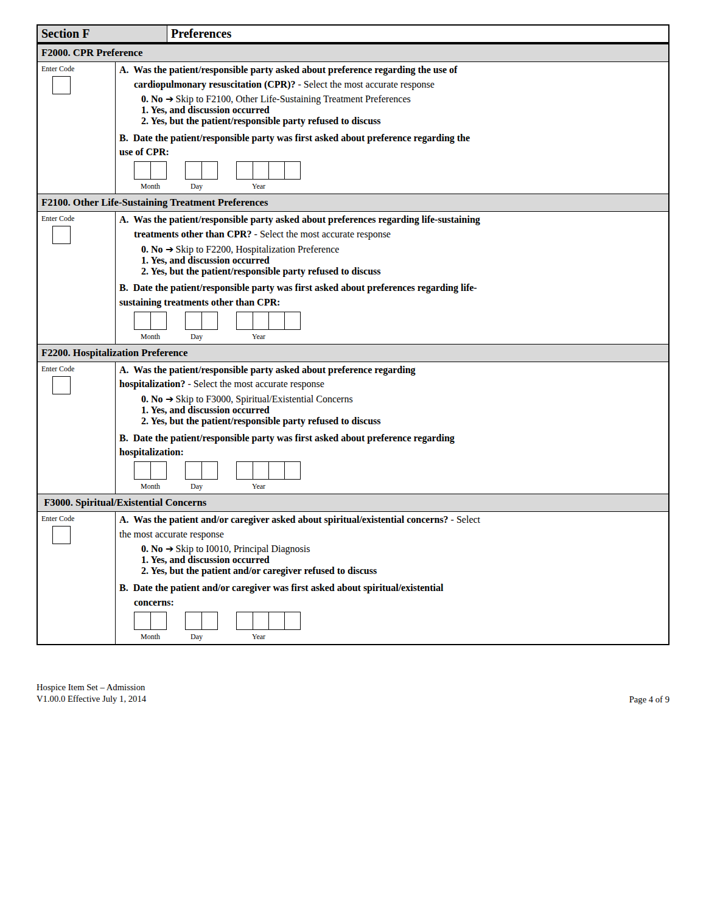| Section F | Preferences |
| F2000. CPR Preference |
| Enter Code | A. Was the patient/responsible party asked about preference regarding the use of cardiopulmonary resuscitation (CPR)? - Select the most accurate response 0. No ➔ Skip to F2100, Other Life-Sustaining Treatment Preferences 1. Yes, and discussion occurred 2. Yes, but the patient/responsible party refused to discuss B. Date the patient/responsible party was first asked about preference regarding the use of CPR: Month Day Year |
| F2100. Other Life-Sustaining Treatment Preferences |
| Enter Code | A. Was the patient/responsible party asked about preferences regarding life-sustaining treatments other than CPR? - Select the most accurate response 0. No ➔ Skip to F2200, Hospitalization Preference 1. Yes, and discussion occurred 2. Yes, but the patient/responsible party refused to discuss B. Date the patient/responsible party was first asked about preferences regarding life- sustaining treatments other than CPR: Month Day Year |
| F2200. Hospitalization Preference |
| Enter Code | A. Was the patient/responsible party asked about preference regarding hospitalization? - Select the most accurate response 0. No ➔ Skip to F3000, Spiritual/Existential Concerns 1. Yes, and discussion occurred 2. Yes, but the patient/responsible party refused to discuss B. Date the patient/responsible party was first asked about preference regarding hospitalization: Month Day Year |
| F3000. Spiritual/Existential Concerns |
| Enter Code | A. Was the patient and/or caregiver asked about spiritual/existential concerns? - Select the most accurate response 0. No ➔ Skip to I0010, Principal Diagnosis 1. Yes, and discussion occurred 2. Yes, but the patient and/or caregiver refused to discuss B. Date the patient and/or caregiver was first asked about spiritual/existential concerns: Month Day Year |
Hospice Item Set – Admission
V1.00.0 Effective July 1, 2014
Page 4 of 9